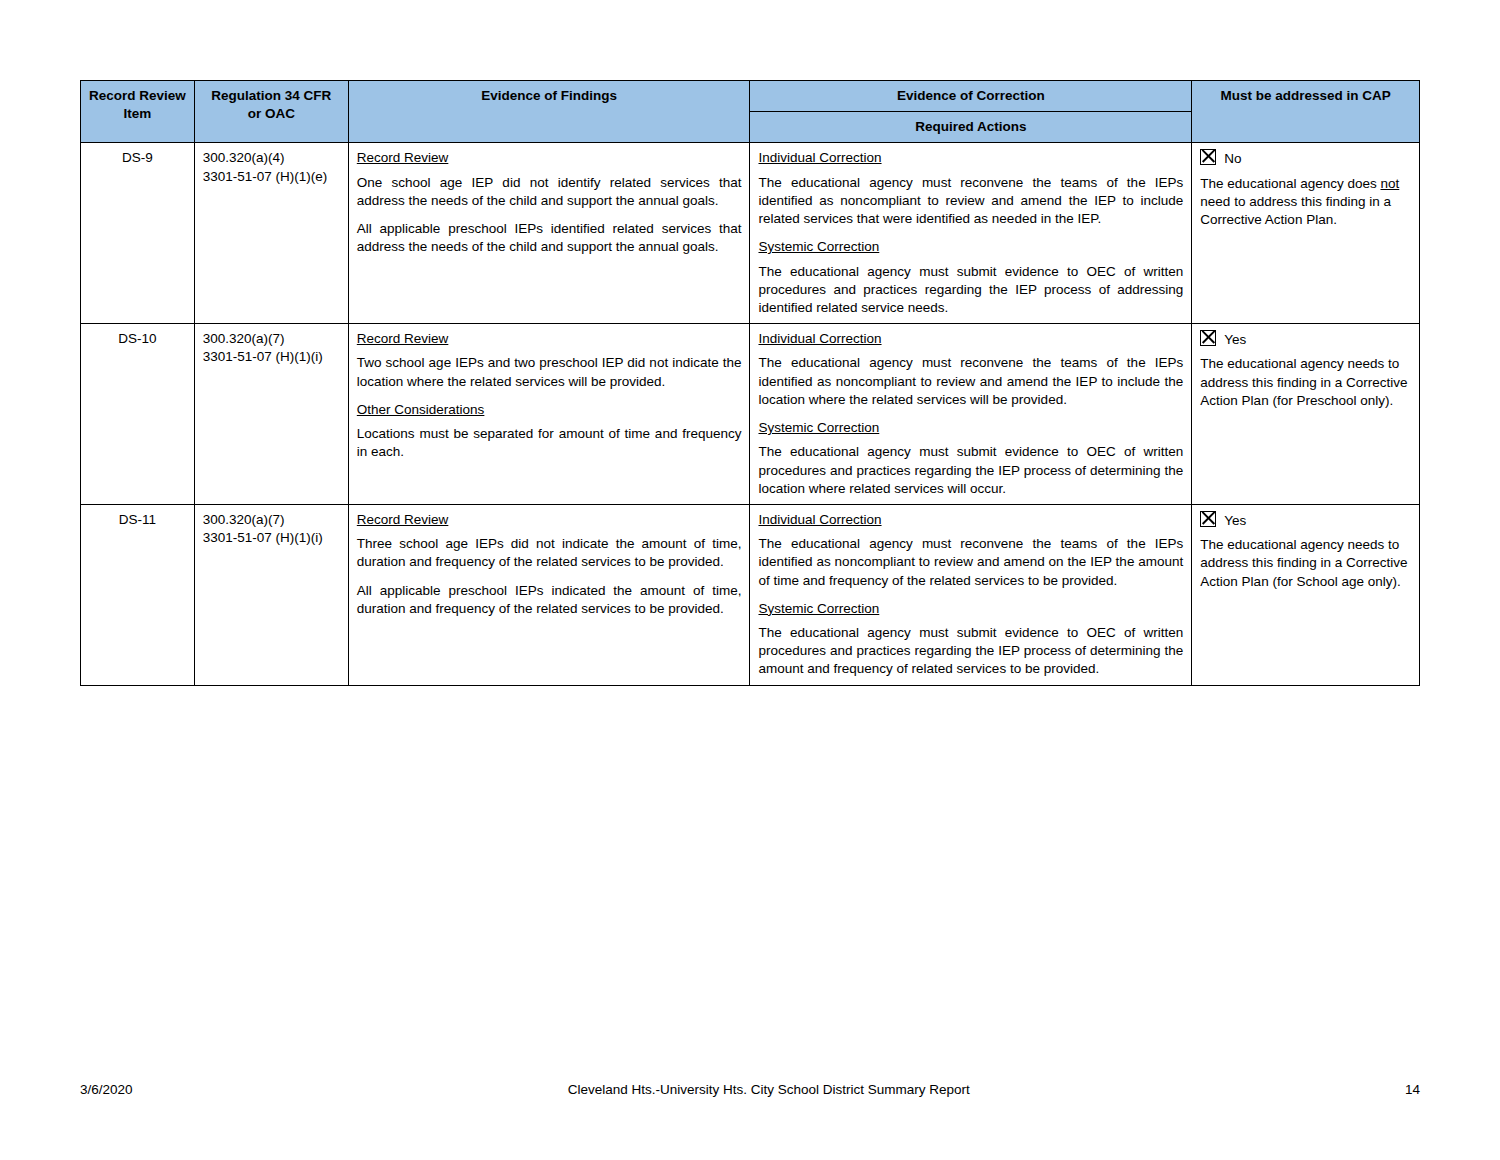| Record Review Item | Regulation 34 CFR or OAC | Evidence of Findings | Evidence of Correction | Must be addressed in CAP |
| --- | --- | --- | --- | --- |
| Required Actions |
| DS-9 | 300.320(a)(4) 3301-51-07 (H)(1)(e) | Record Review One school age IEP did not identify related services that address the needs of the child and support the annual goals. All applicable preschool IEPs identified related services that address the needs of the child and support the annual goals. | Individual Correction The educational agency must reconvene the teams of the IEPs identified as noncompliant to review and amend the IEP to include related services that were identified as needed in the IEP. Systemic Correction The educational agency must submit evidence to OEC of written procedures and practices regarding the IEP process of addressing identified related service needs. | No The educational agency does not need to address this finding in a Corrective Action Plan. |
| DS-10 | 300.320(a)(7) 3301-51-07 (H)(1)(i) | Record Review Two school age IEPs and two preschool IEP did not indicate the location where the related services will be provided. Other Considerations Locations must be separated for amount of time and frequency in each. | Individual Correction The educational agency must reconvene the teams of the IEPs identified as noncompliant to review and amend the IEP to include the location where the related services will be provided. Systemic Correction The educational agency must submit evidence to OEC of written procedures and practices regarding the IEP process of determining the location where related services will occur. | Yes The educational agency needs to address this finding in a Corrective Action Plan (for Preschool only). |
| DS-11 | 300.320(a)(7) 3301-51-07 (H)(1)(i) | Record Review Three school age IEPs did not indicate the amount of time, duration and frequency of the related services to be provided. All applicable preschool IEPs indicated the amount of time, duration and frequency of the related services to be provided. | Individual Correction The educational agency must reconvene the teams of the IEPs identified as noncompliant to review and amend on the IEP the amount of time and frequency of the related services to be provided. Systemic Correction The educational agency must submit evidence to OEC of written procedures and practices regarding the IEP process of determining the amount and frequency of related services to be provided. | Yes The educational agency needs to address this finding in a Corrective Action Plan (for School age only). |
3/6/2020 14
Cleveland Hts.-University Hts. City School District Summary Report